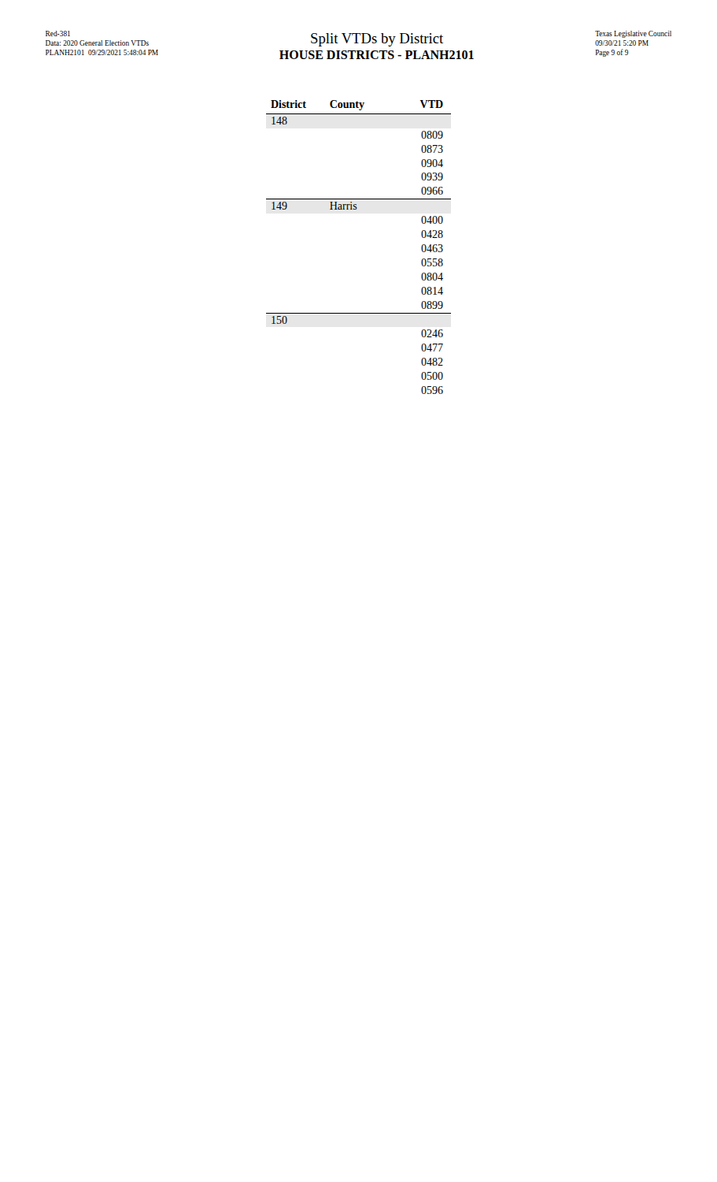Red-381
Data: 2020 General Election VTDs
PLANH2101 09/29/2021 5:48:04 PM
Split VTDs by District
HOUSE DISTRICTS - PLANH2101
Texas Legislative Council
09/30/21 5:20 PM
Page 9 of 9
| District | County | VTD |
| --- | --- | --- |
| 148 | | |
| | | 0809 |
| | | 0873 |
| | | 0904 |
| | | 0939 |
| | | 0966 |
| 149 | Harris | |
| | | 0400 |
| | | 0428 |
| | | 0463 |
| | | 0558 |
| | | 0804 |
| | | 0814 |
| | | 0899 |
| 150 | | |
| | | 0246 |
| | | 0477 |
| | | 0482 |
| | | 0500 |
| | | 0596 |